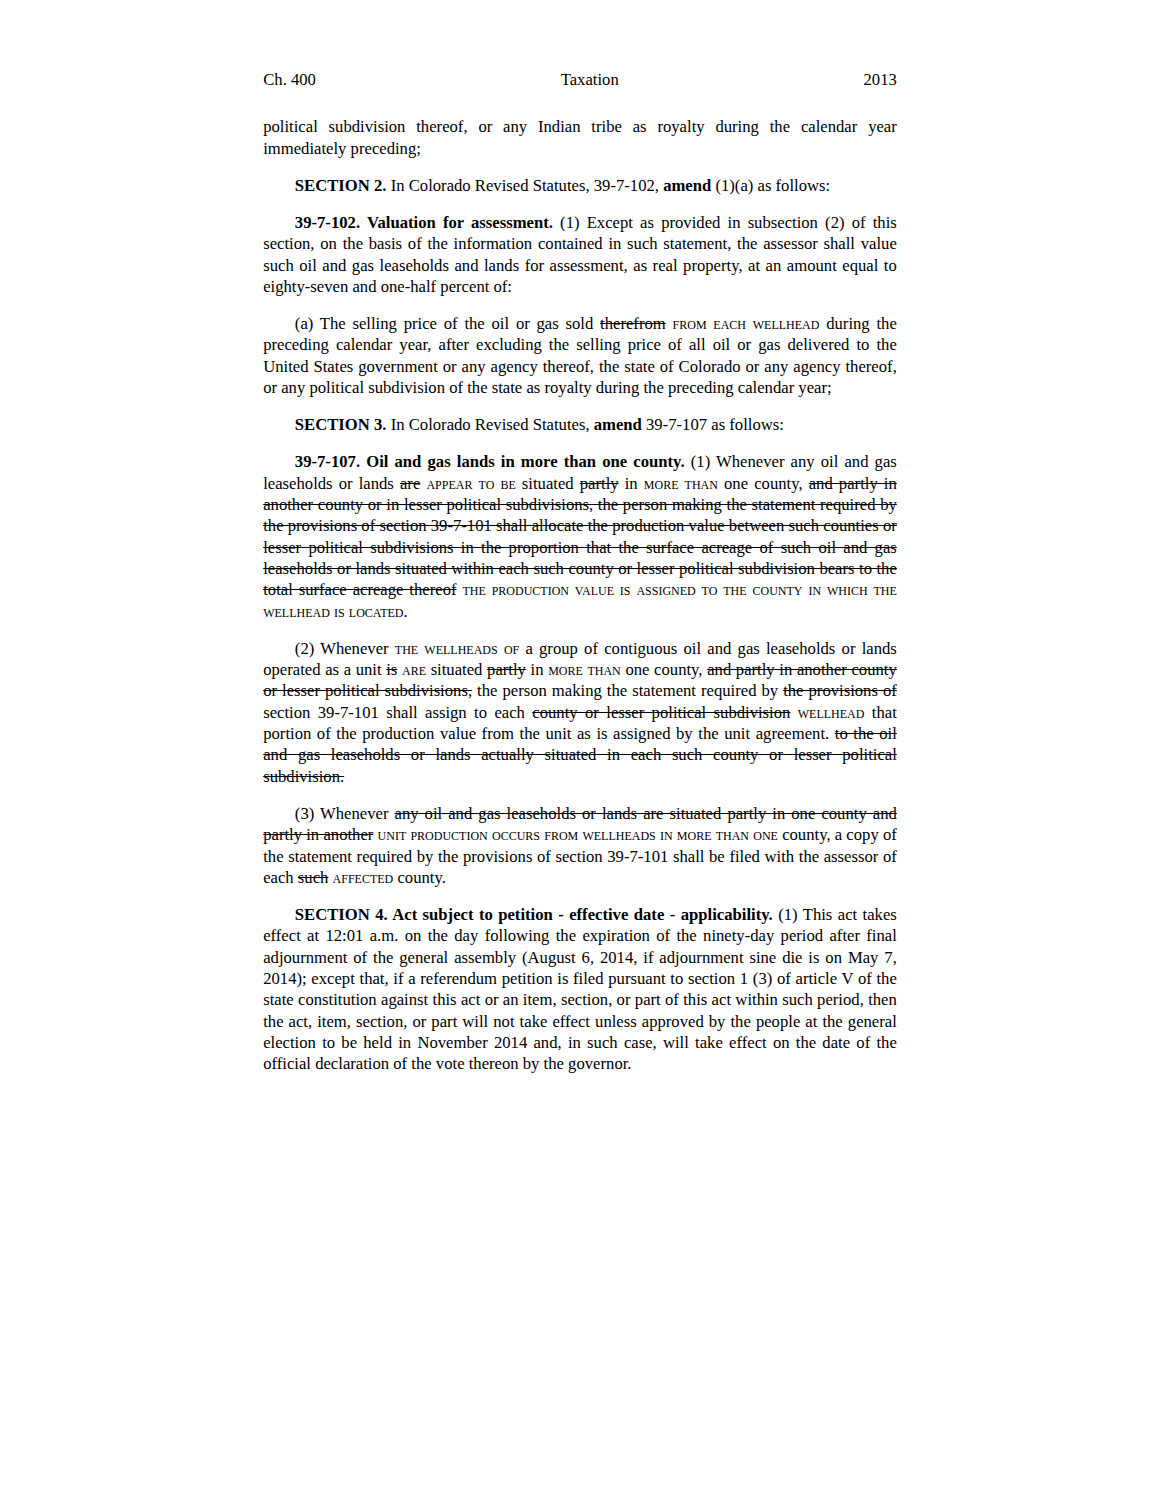Ch. 400 Taxation 2013
political subdivision thereof, or any Indian tribe as royalty during the calendar year immediately preceding;
SECTION 2. In Colorado Revised Statutes, 39-7-102, amend (1)(a) as follows:
39-7-102. Valuation for assessment. (1) Except as provided in subsection (2) of this section, on the basis of the information contained in such statement, the assessor shall value such oil and gas leaseholds and lands for assessment, as real property, at an amount equal to eighty-seven and one-half percent of:
(a) The selling price of the oil or gas sold therefrom from each wellhead during the preceding calendar year, after excluding the selling price of all oil or gas delivered to the United States government or any agency thereof, the state of Colorado or any agency thereof, or any political subdivision of the state as royalty during the preceding calendar year;
SECTION 3. In Colorado Revised Statutes, amend 39-7-107 as follows:
39-7-107. Oil and gas lands in more than one county. (1) Whenever any oil and gas leaseholds or lands are appear to be situated partly in more than one county, and partly in another county or in lesser political subdivisions, the person making the statement required by the provisions of section 39-7-101 shall allocate the production value between such counties or lesser political subdivisions in the proportion that the surface acreage of such oil and gas leaseholds or lands situated within each such county or lesser political subdivision bears to the total surface acreage thereof the production value is assigned to the county in which the wellhead is located.
(2) Whenever the wellheads of a group of contiguous oil and gas leaseholds or lands operated as a unit is are situated partly in more than one county, and partly in another county or lesser political subdivisions, the person making the statement required by the provisions of section 39-7-101 shall assign to each county or lesser political subdivision wellhead that portion of the production value from the unit as is assigned by the unit agreement. to the oil and gas leaseholds or lands actually situated in each such county or lesser political subdivision.
(3) Whenever any oil and gas leaseholds or lands are situated partly in one county and partly in another unit production occurs from wellheads in more than one county, a copy of the statement required by the provisions of section 39-7-101 shall be filed with the assessor of each such affected county.
SECTION 4. Act subject to petition - effective date - applicability. (1) This act takes effect at 12:01 a.m. on the day following the expiration of the ninety-day period after final adjournment of the general assembly (August 6, 2014, if adjournment sine die is on May 7, 2014); except that, if a referendum petition is filed pursuant to section 1 (3) of article V of the state constitution against this act or an item, section, or part of this act within such period, then the act, item, section, or part will not take effect unless approved by the people at the general election to be held in November 2014 and, in such case, will take effect on the date of the official declaration of the vote thereon by the governor.